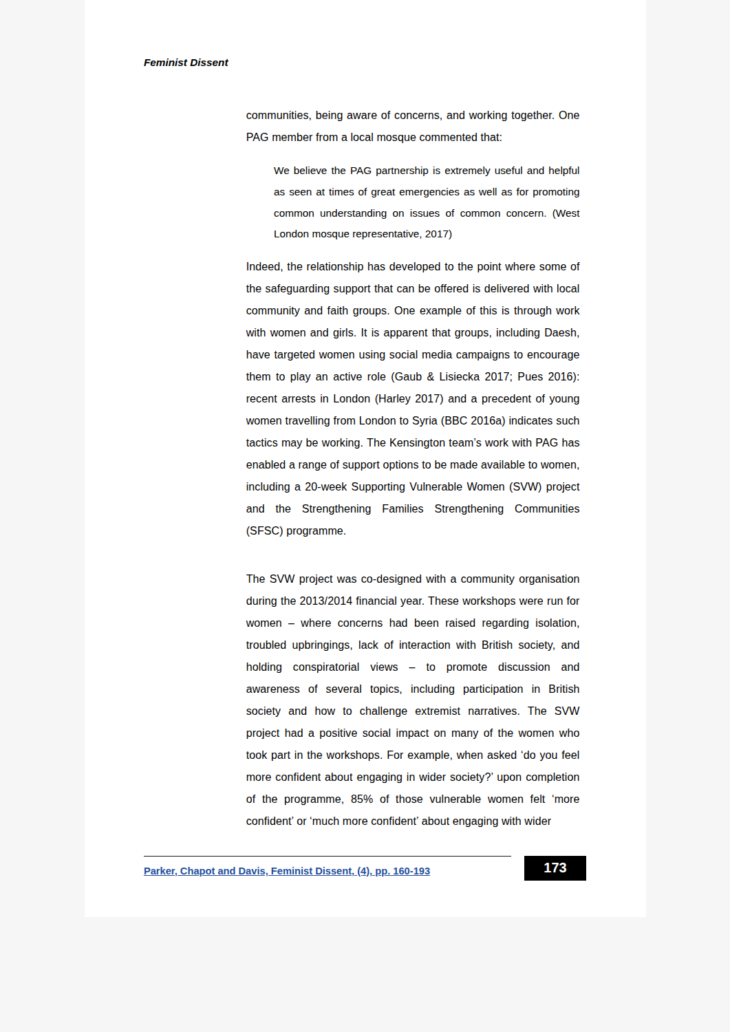Feminist Dissent
communities, being aware of concerns, and working together. One PAG member from a local mosque commented that:
We believe the PAG partnership is extremely useful and helpful as seen at times of great emergencies as well as for promoting common understanding on issues of common concern. (West London mosque representative, 2017)
Indeed, the relationship has developed to the point where some of the safeguarding support that can be offered is delivered with local community and faith groups. One example of this is through work with women and girls. It is apparent that groups, including Daesh, have targeted women using social media campaigns to encourage them to play an active role (Gaub & Lisiecka 2017; Pues 2016): recent arrests in London (Harley 2017) and a precedent of young women travelling from London to Syria (BBC 2016a) indicates such tactics may be working. The Kensington team’s work with PAG has enabled a range of support options to be made available to women, including a 20-week Supporting Vulnerable Women (SVW) project and the Strengthening Families Strengthening Communities (SFSC) programme.
The SVW project was co-designed with a community organisation during the 2013/2014 financial year. These workshops were run for women – where concerns had been raised regarding isolation, troubled upbringings, lack of interaction with British society, and holding conspiratorial views – to promote discussion and awareness of several topics, including participation in British society and how to challenge extremist narratives. The SVW project had a positive social impact on many of the women who took part in the workshops. For example, when asked ‘do you feel more confident about engaging in wider society?’ upon completion of the programme, 85% of those vulnerable women felt ‘more confident’ or ‘much more confident’ about engaging with wider
Parker, Chapot and Davis, Feminist Dissent, (4), pp. 160-193
173